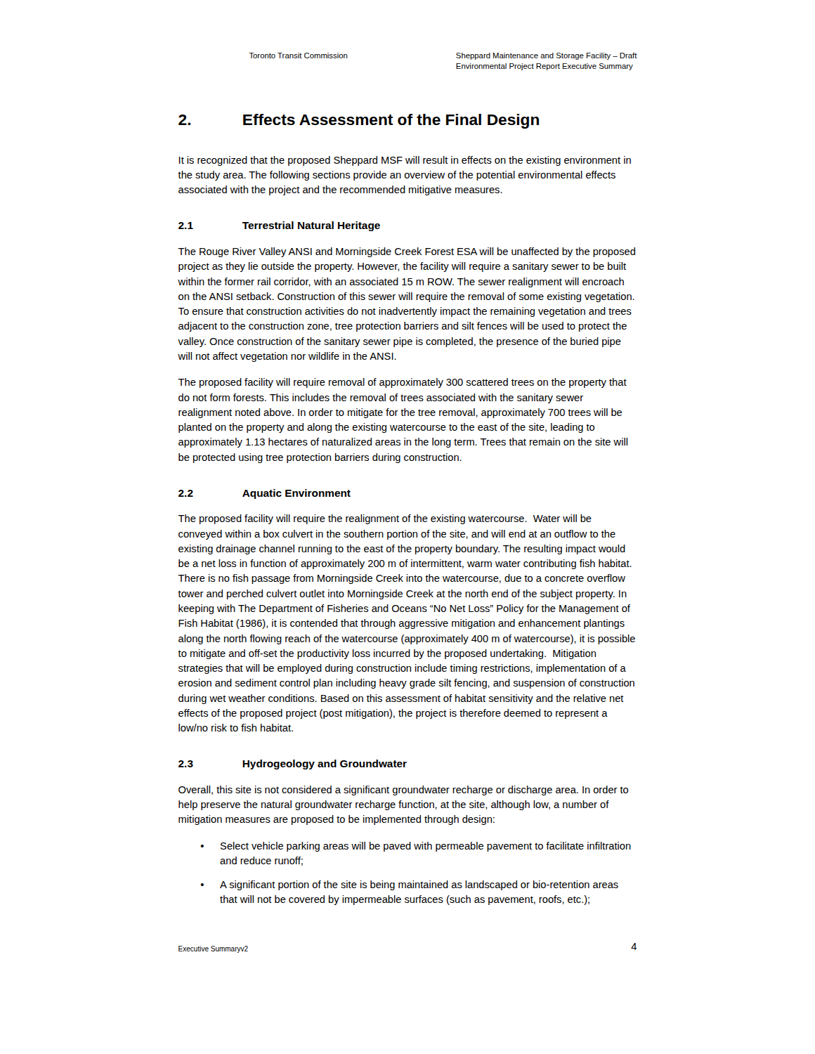Toronto Transit Commission
Sheppard Maintenance and Storage Facility – Draft
Environmental Project Report Executive Summary
2. Effects Assessment of the Final Design
It is recognized that the proposed Sheppard MSF will result in effects on the existing environment in the study area. The following sections provide an overview of the potential environmental effects associated with the project and the recommended mitigative measures.
2.1 Terrestrial Natural Heritage
The Rouge River Valley ANSI and Morningside Creek Forest ESA will be unaffected by the proposed project as they lie outside the property. However, the facility will require a sanitary sewer to be built within the former rail corridor, with an associated 15 m ROW. The sewer realignment will encroach on the ANSI setback. Construction of this sewer will require the removal of some existing vegetation. To ensure that construction activities do not inadvertently impact the remaining vegetation and trees adjacent to the construction zone, tree protection barriers and silt fences will be used to protect the valley. Once construction of the sanitary sewer pipe is completed, the presence of the buried pipe will not affect vegetation nor wildlife in the ANSI.
The proposed facility will require removal of approximately 300 scattered trees on the property that do not form forests. This includes the removal of trees associated with the sanitary sewer realignment noted above. In order to mitigate for the tree removal, approximately 700 trees will be planted on the property and along the existing watercourse to the east of the site, leading to approximately 1.13 hectares of naturalized areas in the long term. Trees that remain on the site will be protected using tree protection barriers during construction.
2.2 Aquatic Environment
The proposed facility will require the realignment of the existing watercourse. Water will be conveyed within a box culvert in the southern portion of the site, and will end at an outflow to the existing drainage channel running to the east of the property boundary. The resulting impact would be a net loss in function of approximately 200 m of intermittent, warm water contributing fish habitat. There is no fish passage from Morningside Creek into the watercourse, due to a concrete overflow tower and perched culvert outlet into Morningside Creek at the north end of the subject property. In keeping with The Department of Fisheries and Oceans “No Net Loss” Policy for the Management of Fish Habitat (1986), it is contended that through aggressive mitigation and enhancement plantings along the north flowing reach of the watercourse (approximately 400 m of watercourse), it is possible to mitigate and off-set the productivity loss incurred by the proposed undertaking. Mitigation strategies that will be employed during construction include timing restrictions, implementation of a erosion and sediment control plan including heavy grade silt fencing, and suspension of construction during wet weather conditions. Based on this assessment of habitat sensitivity and the relative net effects of the proposed project (post mitigation), the project is therefore deemed to represent a low/no risk to fish habitat.
2.3 Hydrogeology and Groundwater
Overall, this site is not considered a significant groundwater recharge or discharge area. In order to help preserve the natural groundwater recharge function, at the site, although low, a number of mitigation measures are proposed to be implemented through design:
Select vehicle parking areas will be paved with permeable pavement to facilitate infiltration and reduce runoff;
A significant portion of the site is being maintained as landscaped or bio-retention areas that will not be covered by impermeable surfaces (such as pavement, roofs, etc.);
Executive Summaryv2
4